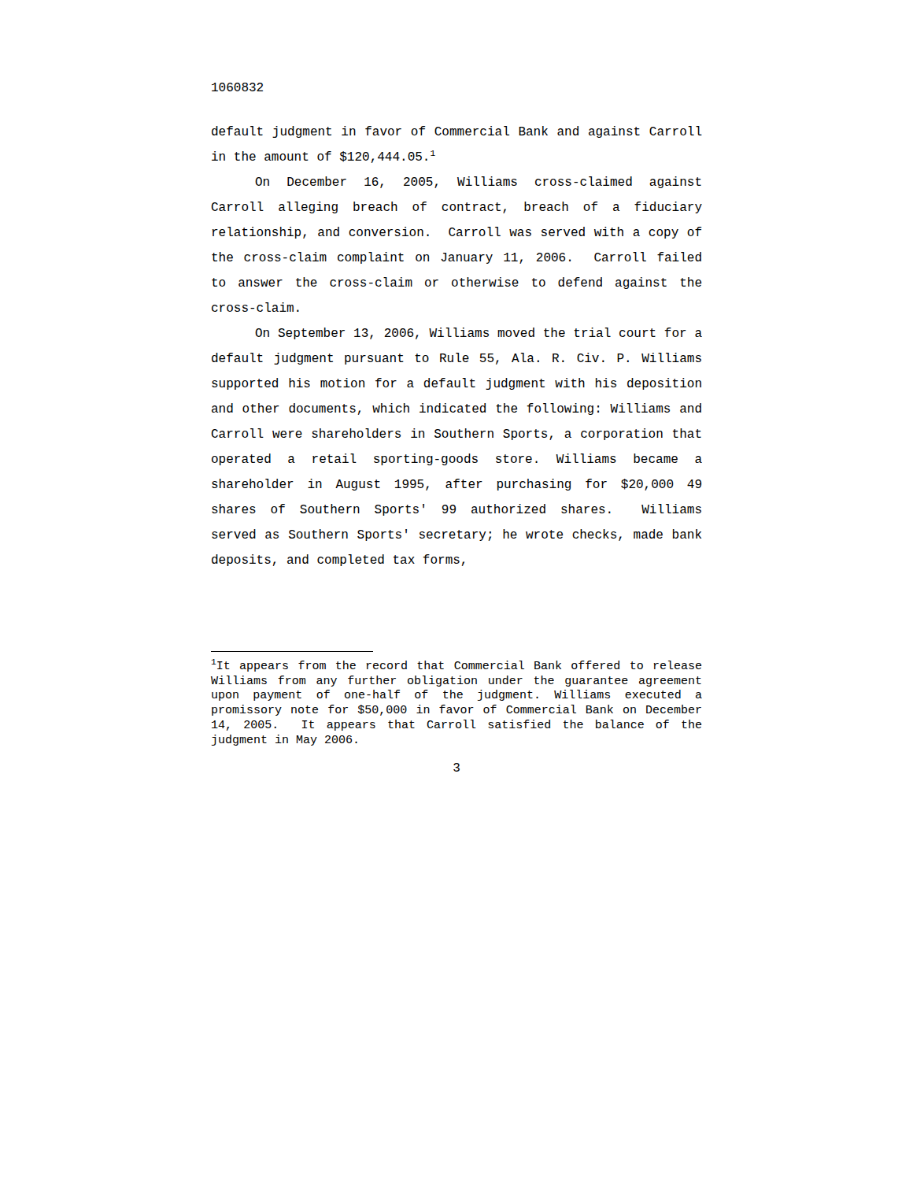1060832
default judgment in favor of Commercial Bank and against Carroll in the amount of $120,444.05.1
On December 16, 2005, Williams cross-claimed against Carroll alleging breach of contract, breach of a fiduciary relationship, and conversion. Carroll was served with a copy of the cross-claim complaint on January 11, 2006. Carroll failed to answer the cross-claim or otherwise to defend against the cross-claim.
On September 13, 2006, Williams moved the trial court for a default judgment pursuant to Rule 55, Ala. R. Civ. P. Williams supported his motion for a default judgment with his deposition and other documents, which indicated the following: Williams and Carroll were shareholders in Southern Sports, a corporation that operated a retail sporting-goods store. Williams became a shareholder in August 1995, after purchasing for $20,000 49 shares of Southern Sports' 99 authorized shares. Williams served as Southern Sports' secretary; he wrote checks, made bank deposits, and completed tax forms,
1It appears from the record that Commercial Bank offered to release Williams from any further obligation under the guarantee agreement upon payment of one-half of the judgment. Williams executed a promissory note for $50,000 in favor of Commercial Bank on December 14, 2005. It appears that Carroll satisfied the balance of the judgment in May 2006.
3